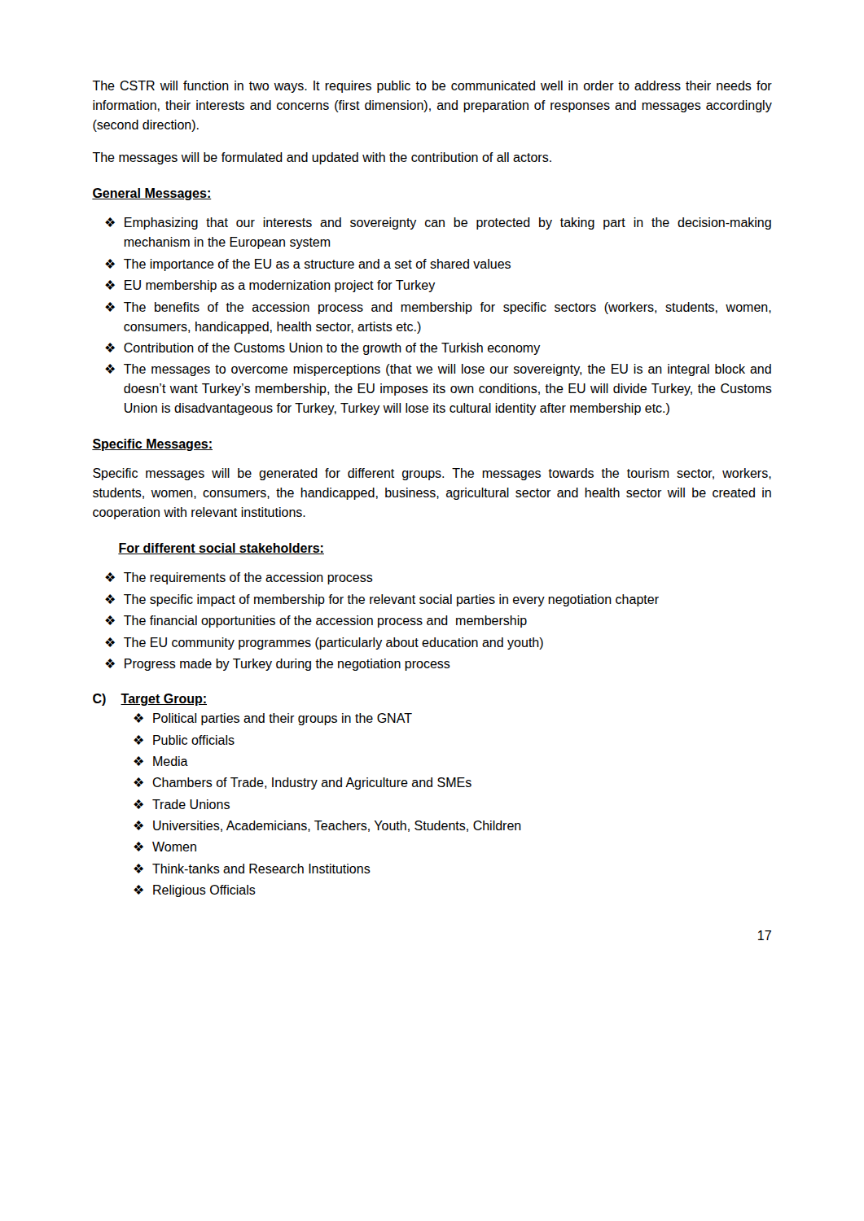The CSTR will function in two ways. It requires public to be communicated well in order to address their needs for information, their interests and concerns (first dimension), and preparation of responses and messages accordingly (second direction).
The messages will be formulated and updated with the contribution of all actors.
General Messages:
Emphasizing that our interests and sovereignty can be protected by taking part in the decision-making mechanism in the European system
The importance of the EU as a structure and a set of shared values
EU membership as a modernization project for Turkey
The benefits of the accession process and membership for specific sectors (workers, students, women, consumers, handicapped, health sector, artists etc.)
Contribution of the Customs Union to the growth of the Turkish economy
The messages to overcome misperceptions (that we will lose our sovereignty, the EU is an integral block and doesn’t want Turkey’s membership, the EU imposes its own conditions, the EU will divide Turkey, the Customs Union is disadvantageous for Turkey, Turkey will lose its cultural identity after membership etc.)
Specific Messages:
Specific messages will be generated for different groups. The messages towards the tourism sector, workers, students, women, consumers, the handicapped, business, agricultural sector and health sector will be created in cooperation with relevant institutions.
For different social stakeholders:
The requirements of the accession process
The specific impact of membership for the relevant social parties in every negotiation chapter
The financial opportunities of the accession process and membership
The EU community programmes (particularly about education and youth)
Progress made by Turkey during the negotiation process
C) Target Group:
Political parties and their groups in the GNAT
Public officials
Media
Chambers of Trade, Industry and Agriculture and SMEs
Trade Unions
Universities, Academicians, Teachers, Youth, Students, Children
Women
Think-tanks and Research Institutions
Religious Officials
17